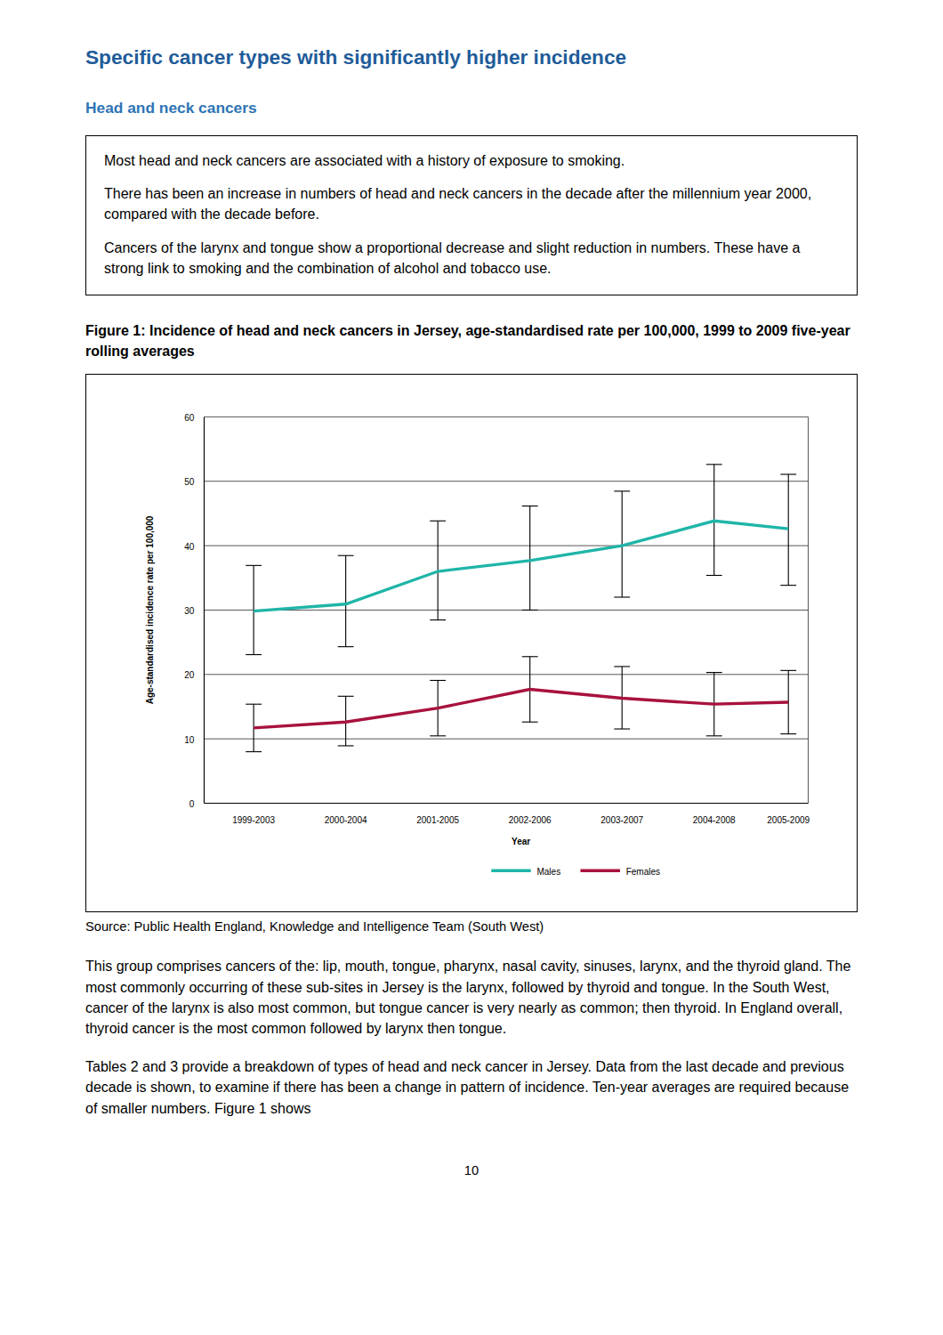Specific cancer types with significantly higher incidence
Head and neck cancers
Most head and neck cancers are associated with a history of exposure to smoking.
There has been an increase in numbers of head and neck cancers in the decade after the millennium year 2000, compared with the decade before.
Cancers of the larynx and tongue show a proportional decrease and slight reduction in numbers. These have a strong link to smoking and the combination of alcohol and tobacco use.
Figure 1: Incidence of head and neck cancers in Jersey, age-standardised rate per 100,000, 1999 to 2009 five-year rolling averages
60 50 40 30 20 10 0 Age-standardised incidence rate per 100,000 1999-2003 2000-2004 2001-2005 2002-2006 2003-2007 2004-2008 2005-2009 Year Males Females
Source: Public Health England, Knowledge and Intelligence Team (South West)
This group comprises cancers of the: lip, mouth, tongue, pharynx, nasal cavity, sinuses, larynx, and the thyroid gland. The most commonly occurring of these sub-sites in Jersey is the larynx, followed by thyroid and tongue. In the South West, cancer of the larynx is also most common, but tongue cancer is very nearly as common; then thyroid. In England overall, thyroid cancer is the most common followed by larynx then tongue.
Tables 2 and 3 provide a breakdown of types of head and neck cancer in Jersey. Data from the last decade and previous decade is shown, to examine if there has been a change in pattern of incidence. Ten-year averages are required because of smaller numbers. Figure 1 shows
10